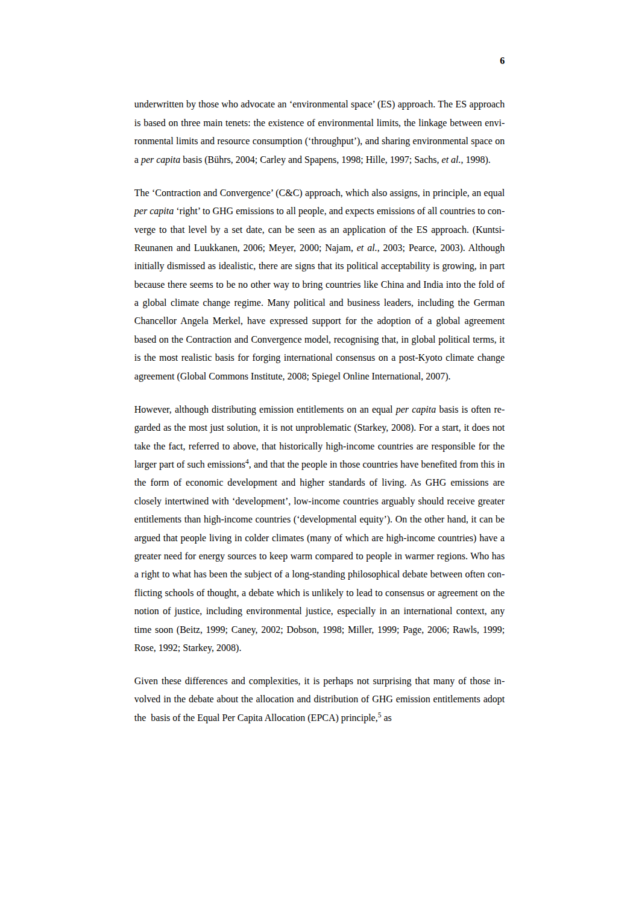6
underwritten by those who advocate an ‘environmental space’ (ES) approach. The ES approach is based on three main tenets: the existence of environmental limits, the linkage between environmental limits and resource consumption (‘throughput’), and sharing environmental space on a per capita basis (Bührs, 2004; Carley and Spapens, 1998; Hille, 1997; Sachs, et al., 1998).
The ‘Contraction and Convergence’ (C&C) approach, which also assigns, in principle, an equal per capita ‘right’ to GHG emissions to all people, and expects emissions of all countries to converge to that level by a set date, can be seen as an application of the ES approach. (Kuntsi-Reunanen and Luukkanen, 2006; Meyer, 2000; Najam, et al., 2003; Pearce, 2003). Although initially dismissed as idealistic, there are signs that its political acceptability is growing, in part because there seems to be no other way to bring countries like China and India into the fold of a global climate change regime. Many political and business leaders, including the German Chancellor Angela Merkel, have expressed support for the adoption of a global agreement based on the Contraction and Convergence model, recognising that, in global political terms, it is the most realistic basis for forging international consensus on a post-Kyoto climate change agreement (Global Commons Institute, 2008; Spiegel Online International, 2007).
However, although distributing emission entitlements on an equal per capita basis is often regarded as the most just solution, it is not unproblematic (Starkey, 2008). For a start, it does not take the fact, referred to above, that historically high-income countries are responsible for the larger part of such emissions4, and that the people in those countries have benefited from this in the form of economic development and higher standards of living. As GHG emissions are closely intertwined with ‘development’, low-income countries arguably should receive greater entitlements than high-income countries (‘developmental equity’). On the other hand, it can be argued that people living in colder climates (many of which are high-income countries) have a greater need for energy sources to keep warm compared to people in warmer regions. Who has a right to what has been the subject of a long-standing philosophical debate between often conflicting schools of thought, a debate which is unlikely to lead to consensus or agreement on the notion of justice, including environmental justice, especially in an international context, any time soon (Beitz, 1999; Caney, 2002; Dobson, 1998; Miller, 1999; Page, 2006; Rawls, 1999; Rose, 1992; Starkey, 2008).
Given these differences and complexities, it is perhaps not surprising that many of those involved in the debate about the allocation and distribution of GHG emission entitlements adopt the basis of the Equal Per Capita Allocation (EPCA) principle,5 as